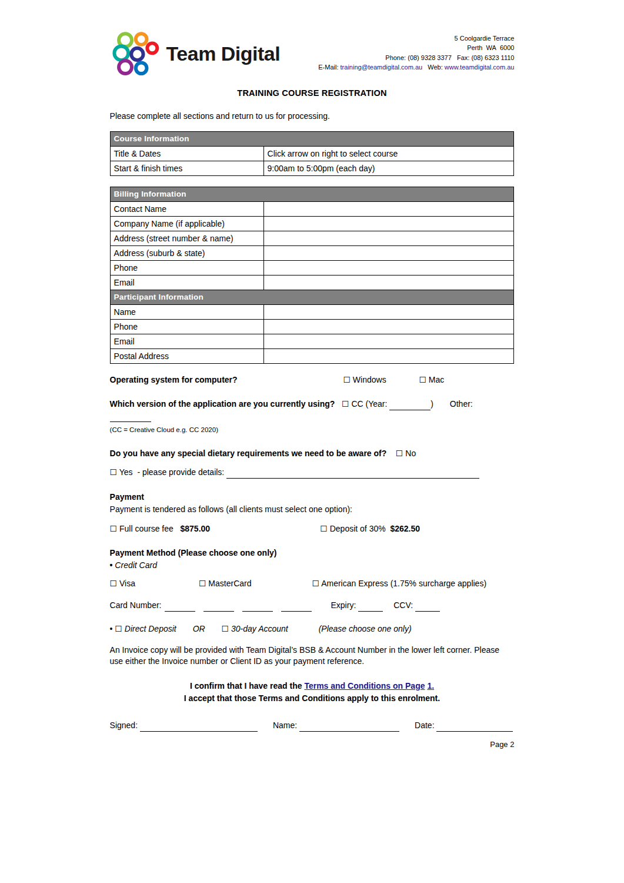Team Digital
5 Coolgardie Terrace
Perth WA 6000
Phone: (08) 9328 3377 Fax: (08) 6323 1110
E-Mail: training@teamdigital.com.au Web: www.teamdigital.com.au
TRAINING COURSE REGISTRATION
Please complete all sections and return to us for processing.
| Course Information |
| Title & Dates | Click arrow on right to select course |
| Start & finish times | 9:00am to 5:00pm (each day) |
| Billing Information |
| Contact Name | |
| Company Name (if applicable) | |
| Address (street number & name) | |
| Address (suburb & state) | |
| Phone | |
| Email | |
| Participant Information |
| Name | |
| Phone | |
| Email | |
| Postal Address | |
Operating system for computer? ☐ Windows ☐ Mac
Which version of the application are you currently using? ☐ CC (Year: ) Other:
(CC = Creative Cloud e.g. CC 2020)
Do you have any special dietary requirements we need to be aware of? ☐ No
☐ Yes - please provide details:
Payment
Payment is tendered as follows (all clients must select one option):
☐ Full course fee $875.00
☐ Deposit of 30% $262.50
Payment Method (Please choose one only)
• Credit Card
☐ Visa
☐ MasterCard
☐ American Express (1.75% surcharge applies)
Card Number: Expiry: CCV:
• ☐ Direct Deposit OR ☐ 30-day Account (Please choose one only)
An Invoice copy will be provided with Team Digital’s BSB & Account Number in the lower left corner. Please use either the Invoice number or Client ID as your payment reference.
I confirm that I have read the Terms and Conditions on Page 1.
I accept that those Terms and Conditions apply to this enrolment.
Signed: Name: Date:
Page 2